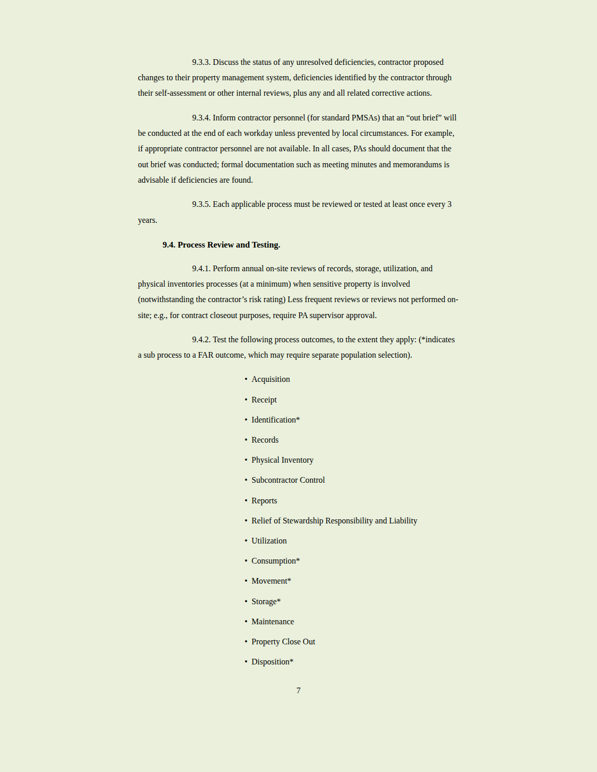9.3.3. Discuss the status of any unresolved deficiencies, contractor proposed changes to their property management system, deficiencies identified by the contractor through their self-assessment or other internal reviews, plus any and all related corrective actions.
9.3.4. Inform contractor personnel (for standard PMSAs) that an “out brief” will be conducted at the end of each workday unless prevented by local circumstances. For example, if appropriate contractor personnel are not available. In all cases, PAs should document that the out brief was conducted; formal documentation such as meeting minutes and memorandums is advisable if deficiencies are found.
9.3.5. Each applicable process must be reviewed or tested at least once every 3 years.
9.4. Process Review and Testing.
9.4.1. Perform annual on-site reviews of records, storage, utilization, and physical inventories processes (at a minimum) when sensitive property is involved (notwithstanding the contractor’s risk rating) Less frequent reviews or reviews not performed on-site; e.g., for contract closeout purposes, require PA supervisor approval.
9.4.2. Test the following process outcomes, to the extent they apply: (*indicates a sub process to a FAR outcome, which may require separate population selection).
Acquisition
Receipt
Identification*
Records
Physical Inventory
Subcontractor Control
Reports
Relief of Stewardship Responsibility and Liability
Utilization
Consumption*
Movement*
Storage*
Maintenance
Property Close Out
Disposition*
7